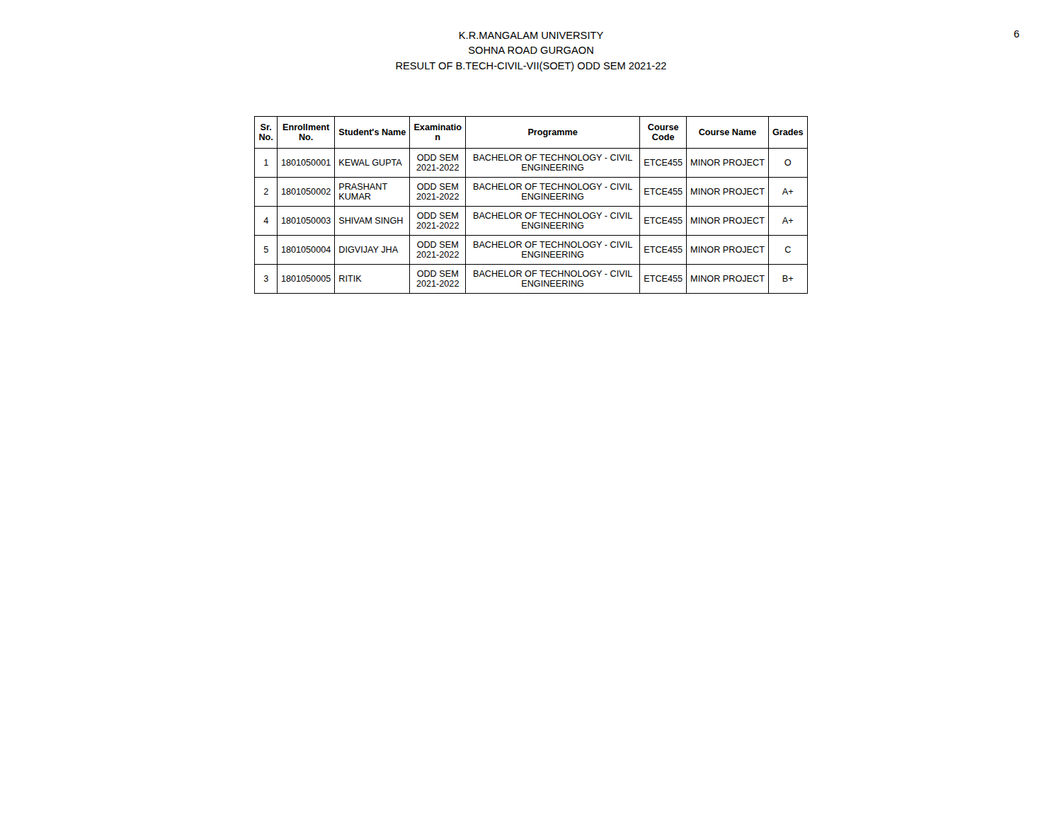6
K.R.MANGALAM UNIVERSITY
SOHNA ROAD GURGAON
RESULT OF B.TECH-CIVIL-VII(SOET) ODD SEM 2021-22
| Sr. No. | Enrollment No. | Student's Name | Examinatio n | Programme | Course Code | Course Name | Grades |
| --- | --- | --- | --- | --- | --- | --- | --- |
| 1 | 1801050001 | KEWAL GUPTA | ODD SEM 2021-2022 | BACHELOR OF TECHNOLOGY - CIVIL ENGINEERING | ETCE455 | MINOR PROJECT | O |
| 2 | 1801050002 | PRASHANT KUMAR | ODD SEM 2021-2022 | BACHELOR OF TECHNOLOGY - CIVIL ENGINEERING | ETCE455 | MINOR PROJECT | A+ |
| 4 | 1801050003 | SHIVAM SINGH | ODD SEM 2021-2022 | BACHELOR OF TECHNOLOGY - CIVIL ENGINEERING | ETCE455 | MINOR PROJECT | A+ |
| 5 | 1801050004 | DIGVIJAY JHA | ODD SEM 2021-2022 | BACHELOR OF TECHNOLOGY - CIVIL ENGINEERING | ETCE455 | MINOR PROJECT | C |
| 3 | 1801050005 | RITIK | ODD SEM 2021-2022 | BACHELOR OF TECHNOLOGY - CIVIL ENGINEERING | ETCE455 | MINOR PROJECT | B+ |